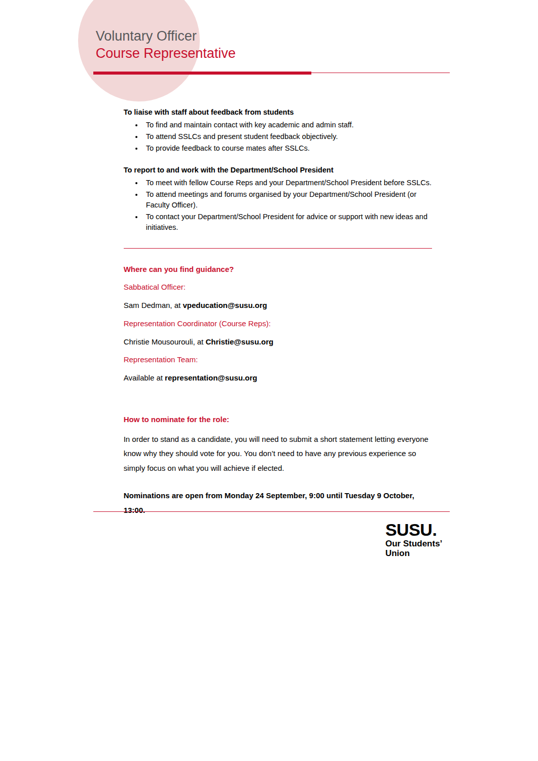Voluntary Officer
Course Representative
To liaise with staff about feedback from students
To find and maintain contact with key academic and admin staff.
To attend SSLCs and present student feedback objectively.
To provide feedback to course mates after SSLCs.
To report to and work with the Department/School President
To meet with fellow Course Reps and your Department/School President before SSLCs.
To attend meetings and forums organised by your Department/School President (or Faculty Officer).
To contact your Department/School President for advice or support with new ideas and initiatives.
Where can you find guidance?
Sabbatical Officer:
Sam Dedman, at vpeducation@susu.org
Representation Coordinator (Course Reps):
Christie Mousourouli, at Christie@susu.org
Representation Team:
Available at representation@susu.org
How to nominate for the role:
In order to stand as a candidate, you will need to submit a short statement letting everyone know why they should vote for you. You don’t need to have any previous experience so simply focus on what you will achieve if elected.
Nominations are open from Monday 24 September, 9:00 until Tuesday 9 October, 13:00.
SUSU.
Our Students’
Union